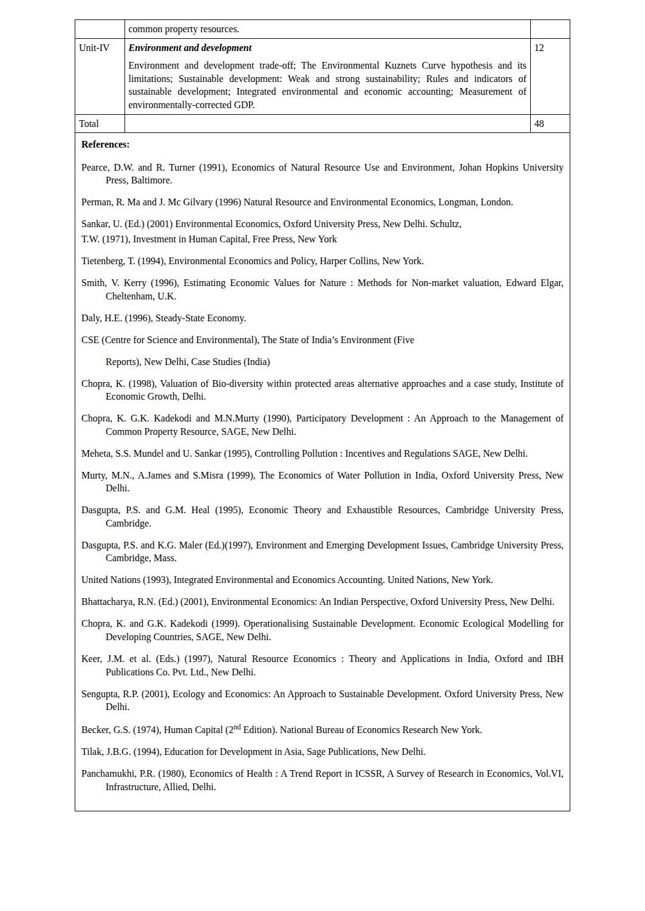| | common property resources. | |
| Unit-IV | Environment and development Environment and development trade-off; The Environmental Kuznets Curve hypothesis and its limitations; Sustainable development: Weak and strong sustainability; Rules and indicators of sustainable development; Integrated environmental and economic accounting; Measurement of environmentally-corrected GDP. | 12 |
| Total | | 48 |
References:
Pearce, D.W. and R. Turner (1991), Economics of Natural Resource Use and Environment, Johan Hopkins University Press, Baltimore.
Perman, R. Ma and J. Mc Gilvary (1996) Natural Resource and Environmental Economics, Longman, London.
Sankar, U. (Ed.) (2001) Environmental Economics, Oxford University Press, New Delhi. Schultz,
T.W. (1971), Investment in Human Capital, Free Press, New York
Tietenberg, T. (1994), Environmental Economics and Policy, Harper Collins, New York.
Smith, V. Kerry (1996), Estimating Economic Values for Nature : Methods for Non-market valuation, Edward Elgar, Cheltenham, U.K.
Daly, H.E. (1996), Steady-State Economy.
CSE (Centre for Science and Environmental), The State of India’s Environment (Five
Reports), New Delhi, Case Studies (India)
Chopra, K. (1998), Valuation of Bio-diversity within protected areas alternative approaches and a case study, Institute of Economic Growth, Delhi.
Chopra, K. G.K. Kadekodi and M.N.Murty (1990), Participatory Development : An Approach to the Management of Common Property Resource, SAGE, New Delhi.
Meheta, S.S. Mundel and U. Sankar (1995), Controlling Pollution : Incentives and Regulations SAGE, New Delhi.
Murty, M.N., A.James and S.Misra (1999), The Economics of Water Pollution in India, Oxford University Press, New Delhi.
Dasgupta, P.S. and G.M. Heal (1995), Economic Theory and Exhaustible Resources, Cambridge University Press, Cambridge.
Dasgupta, P.S. and K.G. Maler (Ed.)(1997), Environment and Emerging Development Issues, Cambridge University Press, Cambridge, Mass.
United Nations (1993), Integrated Environmental and Economics Accounting. United Nations, New York.
Bhattacharya, R.N. (Ed.) (2001), Environmental Economics: An Indian Perspective, Oxford University Press, New Delhi.
Chopra, K. and G.K. Kadekodi (1999). Operationalising Sustainable Development. Economic Ecological Modelling for Developing Countries, SAGE, New Delhi.
Keer, J.M. et al. (Eds.) (1997), Natural Resource Economics : Theory and Applications in India, Oxford and IBH Publications Co. Pvt. Ltd., New Delhi.
Sengupta, R.P. (2001), Ecology and Economics: An Approach to Sustainable Development. Oxford University Press, New Delhi.
Becker, G.S. (1974), Human Capital (2nd Edition). National Bureau of Economics Research New York.
Tilak, J.B.G. (1994), Education for Development in Asia, Sage Publications, New Delhi.
Panchamukhi, P.R. (1980), Economics of Health : A Trend Report in ICSSR, A Survey of Research in Economics, Vol.VI, Infrastructure, Allied, Delhi.